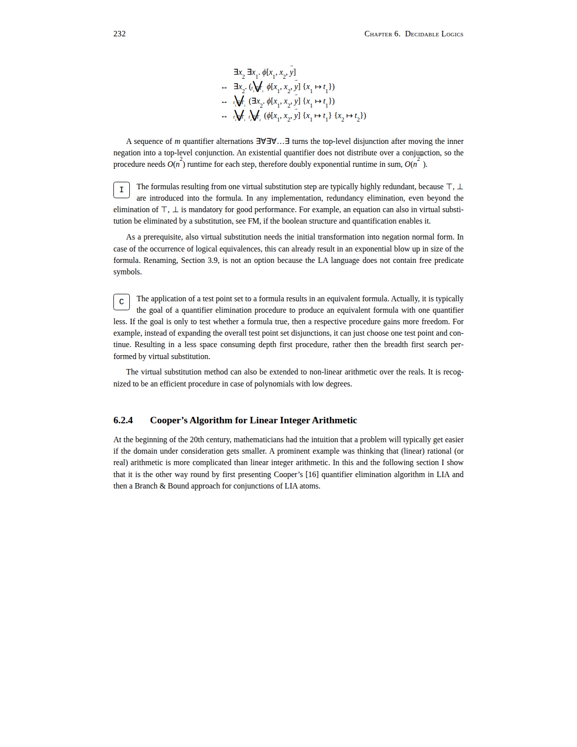232 Chapter 6. Decidable Logics
| | ∃ x 2 ∃ x 1 . ϕ [ x 1 , x 2 , y ] |
| ↔ | ∃ x 2 . ( ⋁ t 1 ∈ T 1 ϕ [ x 1 , x 2 , y ] { x 1 ↦ t 1 } ) |
| ↔ | ⋁ t 1 ∈ T 1 (∃ x 2 . ϕ [ x 1 , x 2 , y ] { x 1 ↦ t 1 }) |
| ↔ | ⋁ t 1 ∈ T 1 ⋁ t 2 ∈ T 2 ( ϕ [ x 1 , x 2 , y ] { x 1 ↦ t 1 } { x 2 ↦ t 2 }) |
A sequence of m quantifier alternations ∃∀∃∀…∃ turns the top-level disjunction after moving the inner negation into a top-level conjunction. An existential quantifier does not distribute over a conjunction, so the procedure needs O(n2) runtime for each step, therefore doubly exponential runtime in sum, O(n2m).
I
The formulas resulting from one virtual substitution step are typically highly redundant, because ⊤, ⊥ are introduced into the formula. In any implementation, redundancy elimination, even beyond the elimination of ⊤, ⊥ is mandatory for good performance. For example, an equation can also in virtual substitution be eliminated by a substitution, see FM, if the boolean structure and quantification enables it.
As a prerequisite, also virtual substitution needs the initial transformation into negation normal form. In case of the occurrence of logical equivalences, this can already result in an exponential blow up in size of the formula. Renaming, Section 3.9, is not an option because the LA language does not contain free predicate symbols.
C
The application of a test point set to a formula results in an equivalent formula. Actually, it is typically the goal of a quantifier elimination procedure to produce an equivalent formula with one quantifier less. If the goal is only to test whether a formula true, then a respective procedure gains more freedom. For example, instead of expanding the overall test point set disjunctions, it can just choose one test point and continue. Resulting in a less space consuming depth first procedure, rather then the breadth first search performed by virtual substitution.
The virtual substitution method can also be extended to non-linear arithmetic over the reals. It is recognized to be an efficient procedure in case of polynomials with low degrees.
6.2.4 Cooper’s Algorithm for Linear Integer Arithmetic
At the beginning of the 20th century, mathematicians had the intuition that a problem will typically get easier if the domain under consideration gets smaller. A prominent example was thinking that (linear) rational (or real) arithmetic is more complicated than linear integer arithmetic. In this and the following section I show that it is the other way round by first presenting Cooper’s [16] quantifier elimination algorithm in LIA and then a Branch & Bound approach for conjunctions of LIA atoms.